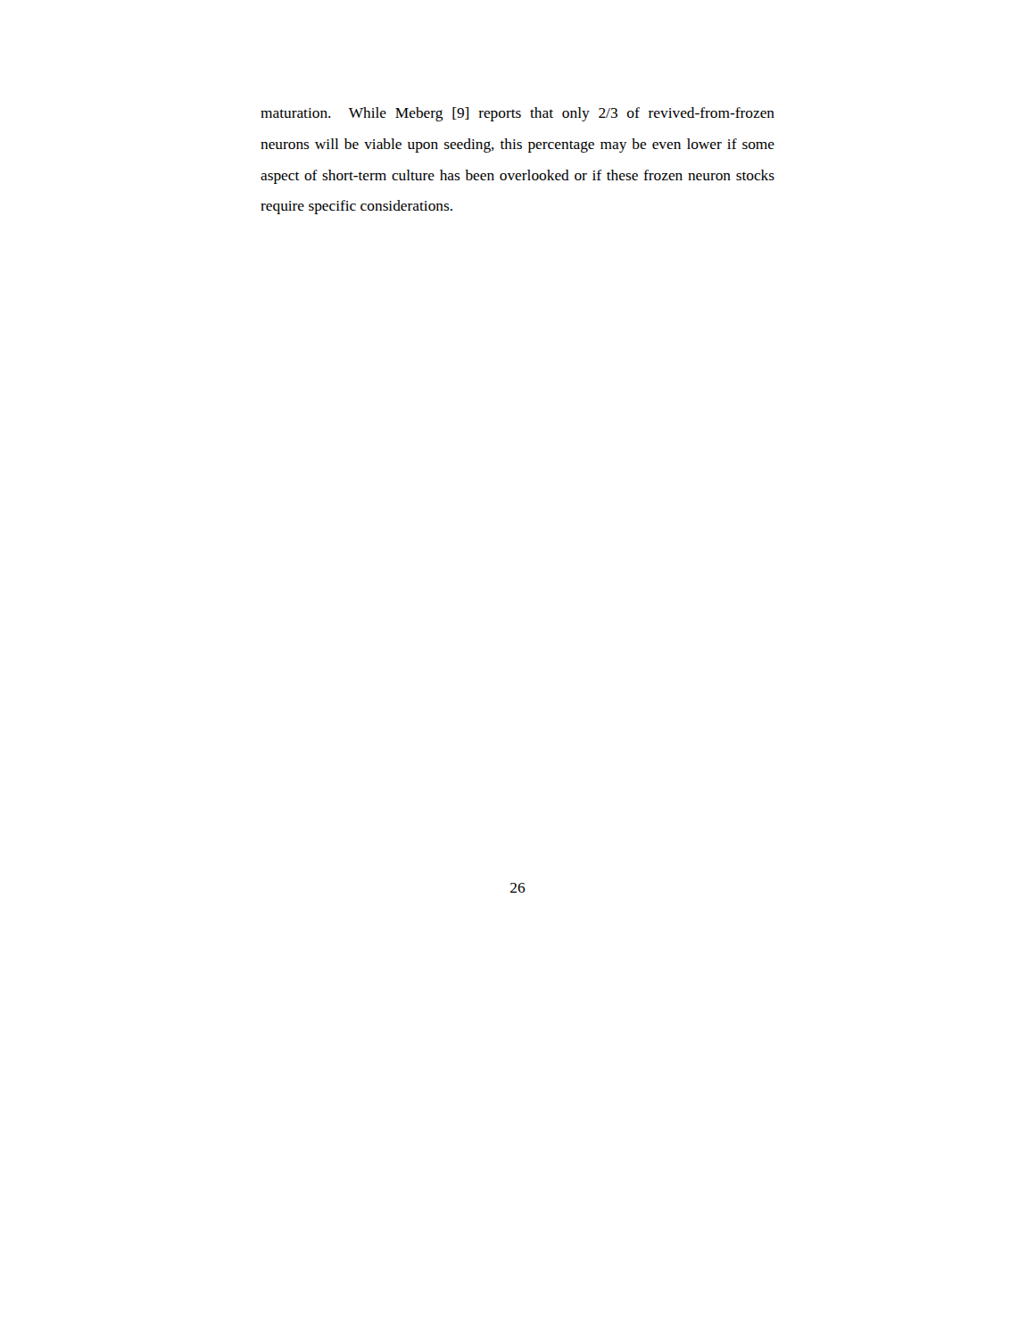maturation. While Meberg [9] reports that only 2/3 of revived-from-frozen neurons will be viable upon seeding, this percentage may be even lower if some aspect of short-term culture has been overlooked or if these frozen neuron stocks require specific considerations.
26